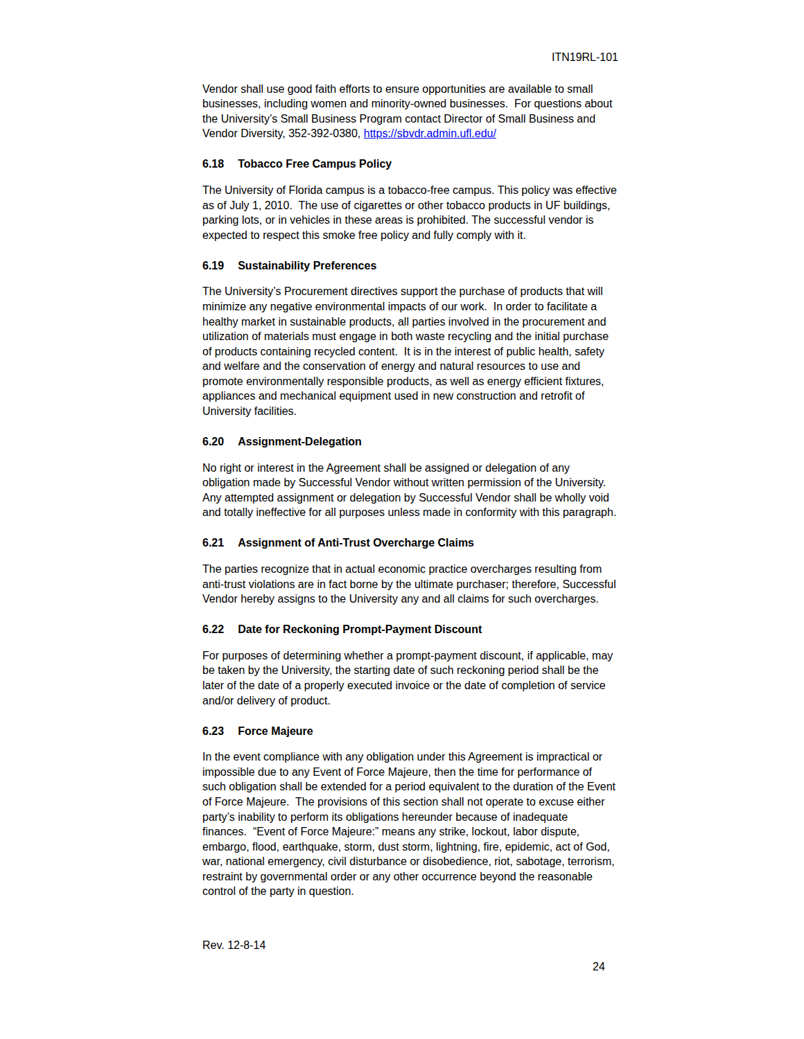ITN19RL-101
Vendor shall use good faith efforts to ensure opportunities are available to small businesses, including women and minority-owned businesses. For questions about the University’s Small Business Program contact Director of Small Business and Vendor Diversity, 352-392-0380, https://sbvdr.admin.ufl.edu/
6.18 Tobacco Free Campus Policy
The University of Florida campus is a tobacco-free campus. This policy was effective as of July 1, 2010. The use of cigarettes or other tobacco products in UF buildings, parking lots, or in vehicles in these areas is prohibited. The successful vendor is expected to respect this smoke free policy and fully comply with it.
6.19 Sustainability Preferences
The University’s Procurement directives support the purchase of products that will minimize any negative environmental impacts of our work. In order to facilitate a healthy market in sustainable products, all parties involved in the procurement and utilization of materials must engage in both waste recycling and the initial purchase of products containing recycled content. It is in the interest of public health, safety and welfare and the conservation of energy and natural resources to use and promote environmentally responsible products, as well as energy efficient fixtures, appliances and mechanical equipment used in new construction and retrofit of University facilities.
6.20 Assignment-Delegation
No right or interest in the Agreement shall be assigned or delegation of any obligation made by Successful Vendor without written permission of the University. Any attempted assignment or delegation by Successful Vendor shall be wholly void and totally ineffective for all purposes unless made in conformity with this paragraph.
6.21 Assignment of Anti-Trust Overcharge Claims
The parties recognize that in actual economic practice overcharges resulting from anti-trust violations are in fact borne by the ultimate purchaser; therefore, Successful Vendor hereby assigns to the University any and all claims for such overcharges.
6.22 Date for Reckoning Prompt-Payment Discount
For purposes of determining whether a prompt-payment discount, if applicable, may be taken by the University, the starting date of such reckoning period shall be the later of the date of a properly executed invoice or the date of completion of service and/or delivery of product.
6.23 Force Majeure
In the event compliance with any obligation under this Agreement is impractical or impossible due to any Event of Force Majeure, then the time for performance of such obligation shall be extended for a period equivalent to the duration of the Event of Force Majeure. The provisions of this section shall not operate to excuse either party’s inability to perform its obligations hereunder because of inadequate finances. “Event of Force Majeure:” means any strike, lockout, labor dispute, embargo, flood, earthquake, storm, dust storm, lightning, fire, epidemic, act of God, war, national emergency, civil disturbance or disobedience, riot, sabotage, terrorism, restraint by governmental order or any other occurrence beyond the reasonable control of the party in question.
Rev. 12-8-14
24